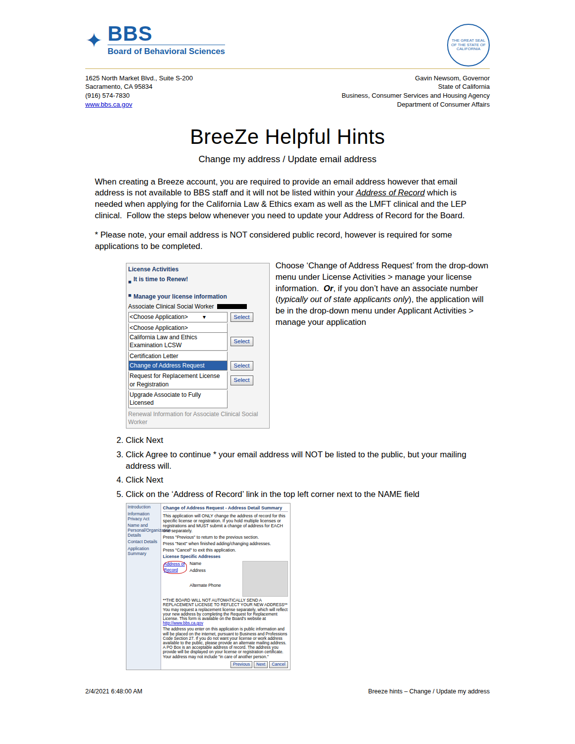✦
BBS
Board of Behavioral Sciences
THE GREAT SEAL OF THE STATE OF CALIFORNIA
1625 North Market Blvd., Suite S-200
Sacramento, CA 95834
(916) 574-7830
www.bbs.ca.gov
Gavin Newsom, Governor
State of California
Business, Consumer Services and Housing Agency
Department of Consumer Affairs
BreeZe Helpful Hints
Change my address / Update email address
When creating a Breeze account, you are required to provide an email address however that email address is not available to BBS staff and it will not be listed within your Address of Record which is needed when applying for the California Law & Ethics exam as well as the LMFT clinical and the LEP clinical. Follow the steps below whenever you need to update your Address of Record for the Board.
* Please note, your email address is NOT considered public record, however is required for some applications to be completed.
License Activities
■It is time to Renew!
■Manage your license information
Associate Clinical Social Worker
<Choose Application> ▾
Select
<Choose Application>
California Law and Ethics Examination LCSW
Select
Certification Letter
Change of Address Request
Select
Request for Replacement License or Registration
Select
Upgrade Associate to Fully Licensed
Renewal Information for Associate Clinical Social Worker
Choose ‘Change of Address Request’ from the drop-down menu under License Activities > manage your license information. Or, if you don’t have an associate number (typically out of state applicants only), the application will be in the drop-down menu under Applicant Activities > manage your application
Click Next
Click Agree to continue * your email address will NOT be listed to the public, but your mailing address will.
Click Next
Click on the ‘Address of Record’ link in the top left corner next to the NAME field
Introduction
Information Privacy Act
Name and Personal/Organization Details
Contact Details
Application Summary
Change of Address Request - Address Detail Summary
This application will ONLY change the address of record for this specific license or registration. If you hold multiple licenses or registrations and MUST submit a change of address for EACH one separately.
Press "Previous" to return to the previous section.
Press "Next" when finished adding/changing addresses.
Press "Cancel" to exit this application.
License Specific Addresses
Address of Record
Name
Address
Alternate Phone
**THE BOARD WILL NOT AUTOMATICALLY SEND A REPLACEMENT LICENSE TO REFLECT YOUR NEW ADDRESS** You may request a replacement license separately, which will reflect your new address by completing the Request for Replacement License. This form is available on the Board's website at http://www.bbs.ca.gov
The address you enter on this application is public information and will be placed on the internet, pursuant to Business and Professions Code Section 27. If you do not want your license or work address available to the public, please provide an alternate mailing address. A PO Box is an acceptable address of record. The address you provide will be displayed on your license or registration certificate. Your address may not include "in care of another person."
Previous Next Cancel
2/4/2021 6:48:00 AM
Breeze hints – Change / Update my address